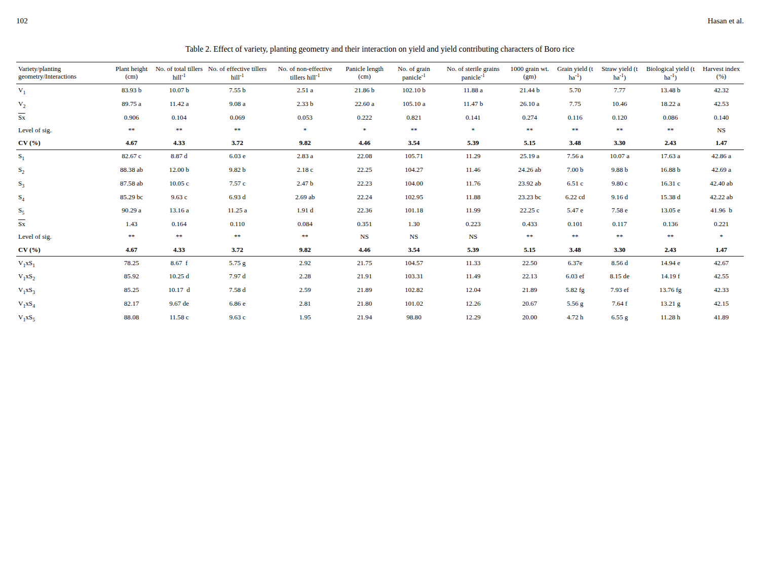102 Hasan et al.
Table 2. Effect of variety, planting geometry and their interaction on yield and yield contributing characters of Boro rice
| Variety/planting geometry/Interactions | Plant height (cm) | No. of total tillers hill -1 | No. of effective tillers hill -1 | No. of non-effective tillers hill -1 | Panicle length (cm) | No. of grain panicle -1 | No. of sterile grains panicle -1 | 1000 grain wt. (gm) | Grain yield (t ha -1 ) | Straw yield (t ha -1 ) | Biological yield (t ha -1 ) | Harvest index (%) |
| --- | --- | --- | --- | --- | --- | --- | --- | --- | --- | --- | --- | --- |
| V 1 | 83.93 b | 10.07 b | 7.55 b | 2.51 a | 21.86 b | 102.10 b | 11.88 a | 21.44 b | 5.70 | 7.77 | 13.48 b | 42.32 |
| V 2 | 89.75 a | 11.42 a | 9.08 a | 2.33 b | 22.60 a | 105.10 a | 11.47 b | 26.10 a | 7.75 | 10.46 | 18.22 a | 42.53 |
| Sx | 0.906 | 0.104 | 0.069 | 0.053 | 0.222 | 0.821 | 0.141 | 0.274 | 0.116 | 0.120 | 0.086 | 0.140 |
| Level of sig. | ** | ** | ** | * | * | ** | * | ** | ** | ** | ** | NS |
| CV (%) | 4.67 | 4.33 | 3.72 | 9.82 | 4.46 | 3.54 | 5.39 | 5.15 | 3.48 | 3.30 | 2.43 | 1.47 |
| S 1 | 82.67 c | 8.87 d | 6.03 e | 2.83 a | 22.08 | 105.71 | 11.29 | 25.19 a | 7.56 a | 10.07 a | 17.63 a | 42.86 a |
| S 2 | 88.38 ab | 12.00 b | 9.82 b | 2.18 c | 22.25 | 104.27 | 11.46 | 24.26 ab | 7.00 b | 9.88 b | 16.88 b | 42.69 a |
| S 3 | 87.58 ab | 10.05 c | 7.57 c | 2.47 b | 22.23 | 104.00 | 11.76 | 23.92 ab | 6.51 c | 9.80 c | 16.31 c | 42.40 ab |
| S 4 | 85.29 bc | 9.63 c | 6.93 d | 2.69 ab | 22.24 | 102.95 | 11.88 | 23.23 bc | 6.22 cd | 9.16 d | 15.38 d | 42.22 ab |
| S 5 | 90.29 a | 13.16 a | 11.25 a | 1.91 d | 22.36 | 101.18 | 11.99 | 22.25 c | 5.47 e | 7.58 e | 13.05 e | 41.96 b |
| Sx | 1.43 | 0.164 | 0.110 | 0.084 | 0.351 | 1.30 | 0.223 | 0.433 | 0.101 | 0.117 | 0.136 | 0.221 |
| Level of sig. | ** | ** | ** | ** | NS | NS | NS | ** | ** | ** | ** | * |
| CV (%) | 4.67 | 4.33 | 3.72 | 9.82 | 4.46 | 3.54 | 5.39 | 5.15 | 3.48 | 3.30 | 2.43 | 1.47 |
| V 1 xS 1 | 78.25 | 8.67 f | 5.75 g | 2.92 | 21.75 | 104.57 | 11.33 | 22.50 | 6.37e | 8.56 d | 14.94 e | 42.67 |
| V 1 xS 2 | 85.92 | 10.25 d | 7.97 d | 2.28 | 21.91 | 103.31 | 11.49 | 22.13 | 6.03 ef | 8.15 de | 14.19 f | 42.55 |
| V 1 xS 3 | 85.25 | 10.17 d | 7.58 d | 2.59 | 21.89 | 102.82 | 12.04 | 21.89 | 5.82 fg | 7.93 ef | 13.76 fg | 42.33 |
| V 1 xS 4 | 82.17 | 9.67 de | 6.86 e | 2.81 | 21.80 | 101.02 | 12.26 | 20.67 | 5.56 g | 7.64 f | 13.21 g | 42.15 |
| V 1 xS 5 | 88.08 | 11.58 c | 9.63 c | 1.95 | 21.94 | 98.80 | 12.29 | 20.00 | 4.72 h | 6.55 g | 11.28 h | 41.89 |